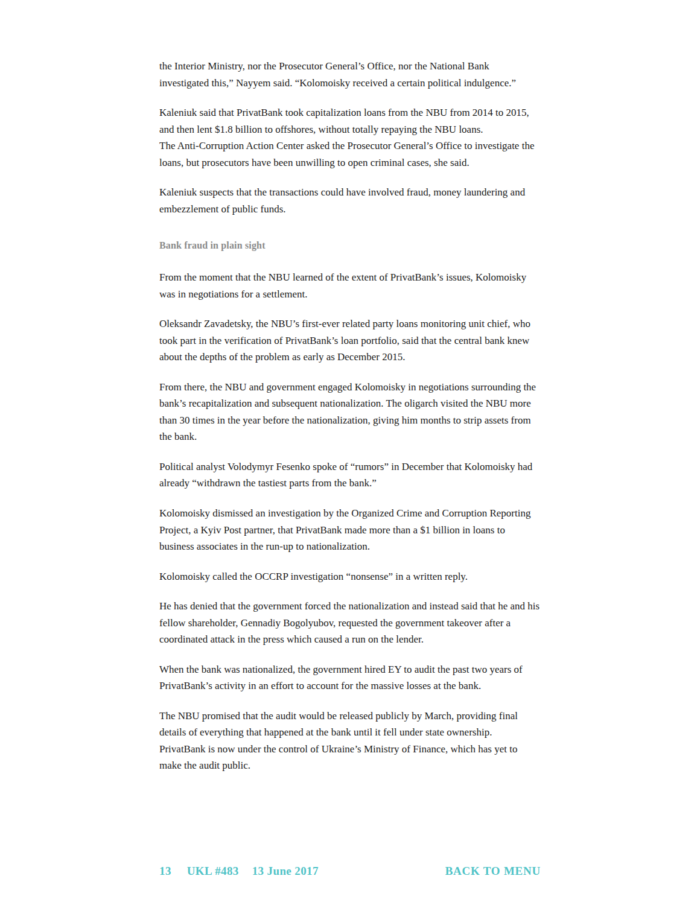the Interior Ministry, nor the Prosecutor General’s Office, nor the National Bank investigated this,” Nayyem said. “Kolomoisky received a certain political indulgence.”
Kaleniuk said that PrivatBank took capitalization loans from the NBU from 2014 to 2015, and then lent $1.8 billion to offshores, without totally repaying the NBU loans.
The Anti-Corruption Action Center asked the Prosecutor General’s Office to investigate the loans, but prosecutors have been unwilling to open criminal cases, she said.
Kaleniuk suspects that the transactions could have involved fraud, money laundering and embezzlement of public funds.
Bank fraud in plain sight
From the moment that the NBU learned of the extent of PrivatBank’s issues, Kolomoisky was in negotiations for a settlement.
Oleksandr Zavadetsky, the NBU’s first-ever related party loans monitoring unit chief, who took part in the verification of PrivatBank’s loan portfolio, said that the central bank knew about the depths of the problem as early as December 2015.
From there, the NBU and government engaged Kolomoisky in negotiations surrounding the bank’s recapitalization and subsequent nationalization. The oligarch visited the NBU more than 30 times in the year before the nationalization, giving him months to strip assets from the bank.
Political analyst Volodymyr Fesenko spoke of “rumors” in December that Kolomoisky had already “withdrawn the tastiest parts from the bank.”
Kolomoisky dismissed an investigation by the Organized Crime and Corruption Reporting Project, a Kyiv Post partner, that PrivatBank made more than a $1 billion in loans to business associates in the run-up to nationalization.
Kolomoisky called the OCCRP investigation “nonsense” in a written reply.
He has denied that the government forced the nationalization and instead said that he and his fellow shareholder, Gennadiy Bogolyubov, requested the government takeover after a coordinated attack in the press which caused a run on the lender.
When the bank was nationalized, the government hired EY to audit the past two years of PrivatBank’s activity in an effort to account for the massive losses at the bank.
The NBU promised that the audit would be released publicly by March, providing final details of everything that happened at the bank until it fell under state ownership. PrivatBank is now under the control of Ukraine’s Ministry of Finance, which has yet to make the audit public.
13 UKL #483 13 June 2017 BACK TO MENU